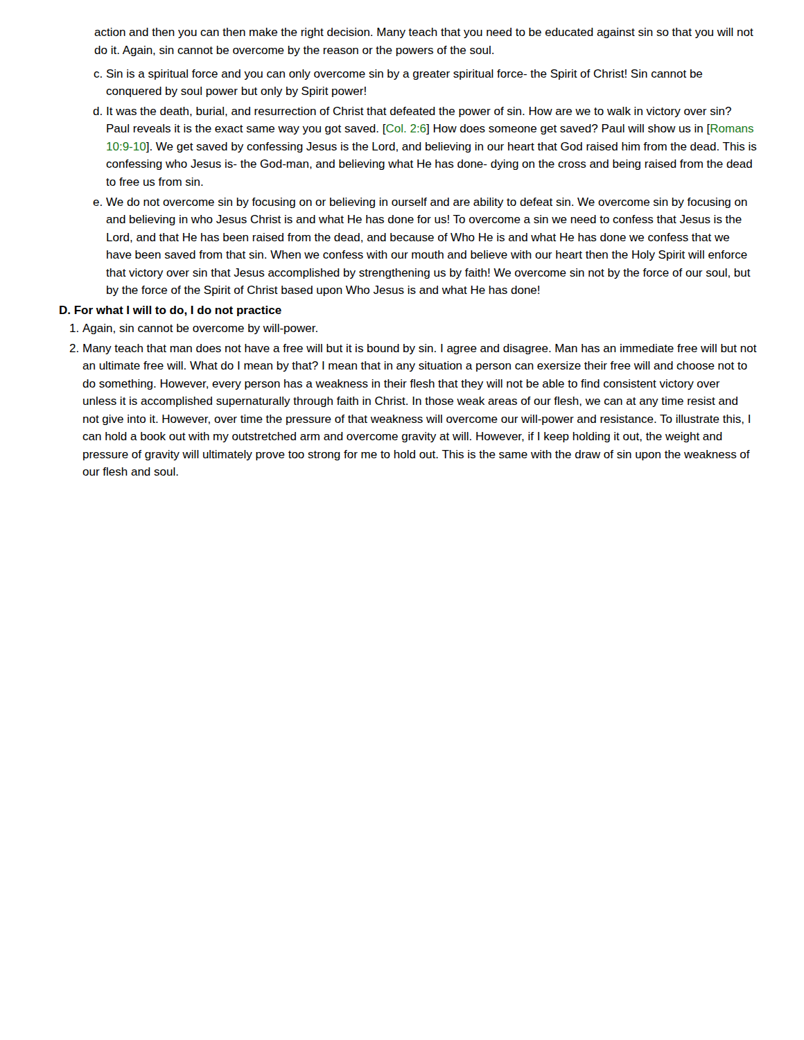action and then you can then make the right decision. Many teach that you need to be educated against sin so that you will not do it. Again, sin cannot be overcome by the reason or the powers of the soul.
Sin is a spiritual force and you can only overcome sin by a greater spiritual force- the Spirit of Christ! Sin cannot be conquered by soul power but only by Spirit power!
It was the death, burial, and resurrection of Christ that defeated the power of sin. How are we to walk in victory over sin? Paul reveals it is the exact same way you got saved. [Col. 2:6] How does someone get saved? Paul will show us in [Romans 10:9-10]. We get saved by confessing Jesus is the Lord, and believing in our heart that God raised him from the dead. This is confessing who Jesus is- the God-man, and believing what He has done- dying on the cross and being raised from the dead to free us from sin.
We do not overcome sin by focusing on or believing in ourself and are ability to defeat sin. We overcome sin by focusing on and believing in who Jesus Christ is and what He has done for us! To overcome a sin we need to confess that Jesus is the Lord, and that He has been raised from the dead, and because of Who He is and what He has done we confess that we have been saved from that sin. When we confess with our mouth and believe with our heart then the Holy Spirit will enforce that victory over sin that Jesus accomplished by strengthening us by faith! We overcome sin not by the force of our soul, but by the force of the Spirit of Christ based upon Who Jesus is and what He has done!
D. For what I will to do, I do not practice
Again, sin cannot be overcome by will-power.
Many teach that man does not have a free will but it is bound by sin. I agree and disagree. Man has an immediate free will but not an ultimate free will. What do I mean by that? I mean that in any situation a person can exersize their free will and choose not to do something. However, every person has a weakness in their flesh that they will not be able to find consistent victory over unless it is accomplished supernaturally through faith in Christ. In those weak areas of our flesh, we can at any time resist and not give into it. However, over time the pressure of that weakness will overcome our will-power and resistance. To illustrate this, I can hold a book out with my outstretched arm and overcome gravity at will. However, if I keep holding it out, the weight and pressure of gravity will ultimately prove too strong for me to hold out. This is the same with the draw of sin upon the weakness of our flesh and soul.